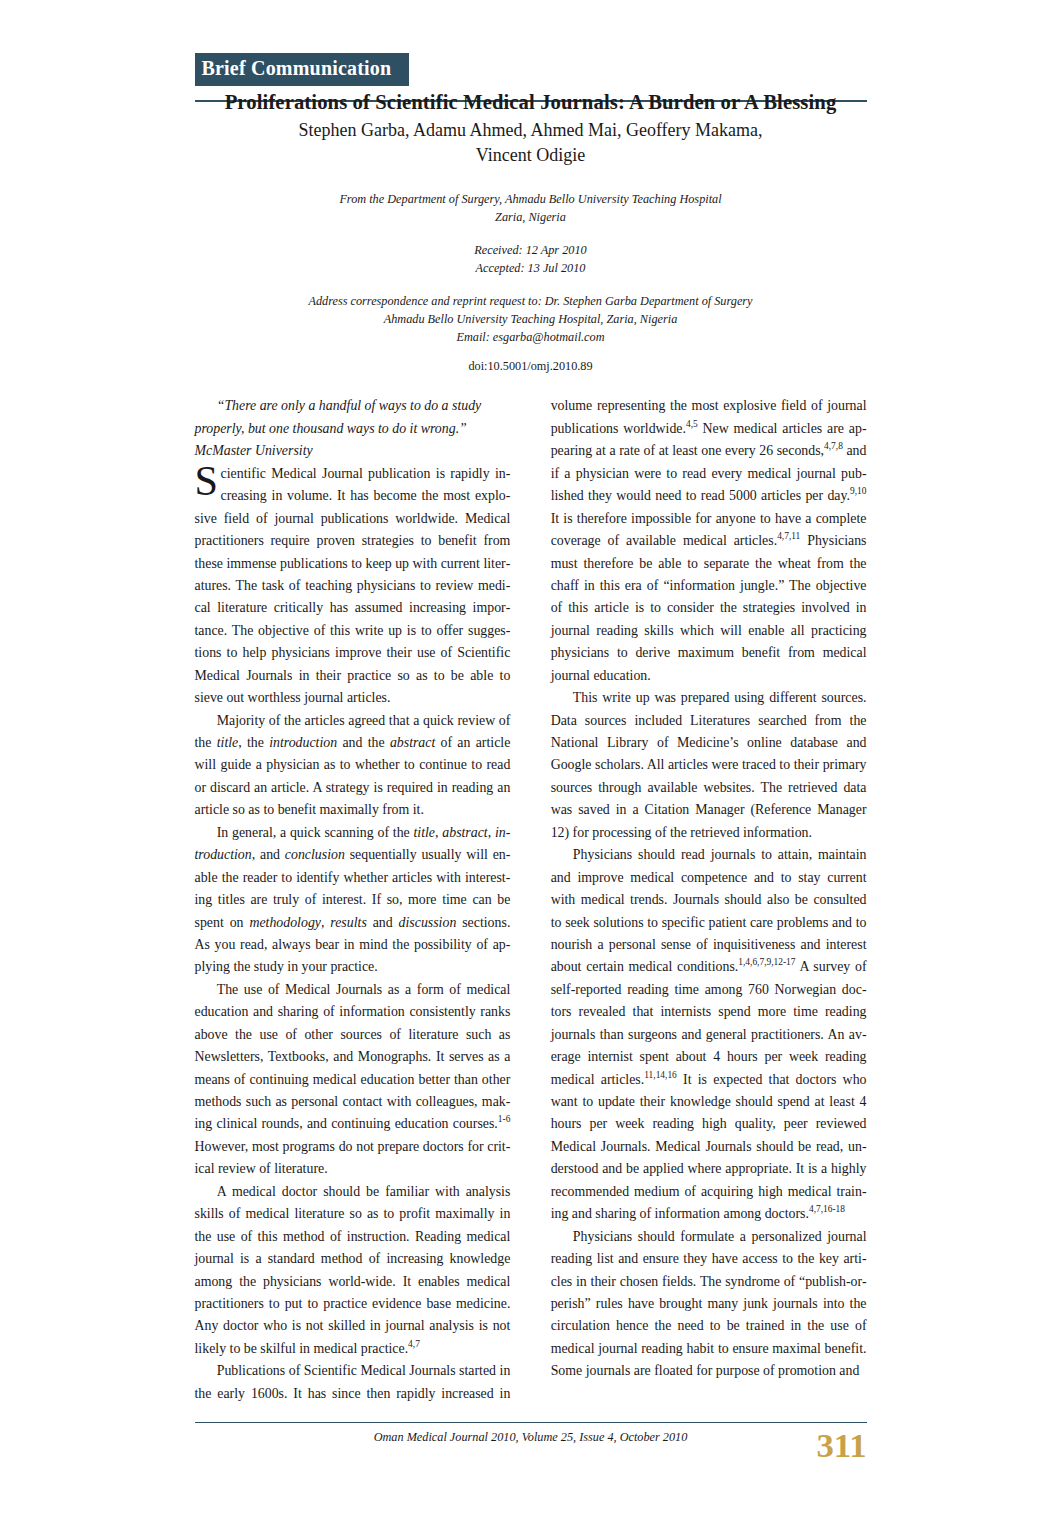Brief Communication
Proliferations of Scientific Medical Journals: A Burden or A Blessing
Stephen Garba, Adamu Ahmed, Ahmed Mai, Geoffery Makama,
Vincent Odigie
From the Department of Surgery, Ahmadu Bello University Teaching Hospital
Zaria, Nigeria
Received: 12 Apr 2010
Accepted: 13 Jul 2010
Address correspondence and reprint request to: Dr. Stephen Garba Department of Surgery
Ahmadu Bello University Teaching Hospital, Zaria, Nigeria
Email: esgarba@hotmail.com
doi:10.5001/omj.2010.89
“There are only a handful of ways to do a study properly, but one thousand ways to do it wrong.” McMaster University
Scientific Medical Journal publication is rapidly increasing in volume. It has become the most explosive field of journal publications worldwide. Medical practitioners require proven strategies to benefit from these immense publications to keep up with current literatures. The task of teaching physicians to review medical literature critically has assumed increasing importance. The objective of this write up is to offer suggestions to help physicians improve their use of Scientific Medical Journals in their practice so as to be able to sieve out worthless journal articles.
Majority of the articles agreed that a quick review of the title, the introduction and the abstract of an article will guide a physician as to whether to continue to read or discard an article. A strategy is required in reading an article so as to benefit maximally from it.
In general, a quick scanning of the title, abstract, introduction, and conclusion sequentially usually will enable the reader to identify whether articles with interesting titles are truly of interest. If so, more time can be spent on methodology, results and discussion sections. As you read, always bear in mind the possibility of applying the study in your practice.
The use of Medical Journals as a form of medical education and sharing of information consistently ranks above the use of other sources of literature such as Newsletters, Textbooks, and Monographs. It serves as a means of continuing medical education better than other methods such as personal contact with colleagues, making clinical rounds, and continuing education courses.1-6 However, most programs do not prepare doctors for critical review of literature.
A medical doctor should be familiar with analysis skills of medical literature so as to profit maximally in the use of this method of instruction. Reading medical journal is a standard method of increasing knowledge among the physicians world-wide. It enables medical practitioners to put to practice evidence base medicine. Any doctor who is not skilled in journal analysis is not likely to be skilful in medical practice.4,7
Publications of Scientific Medical Journals started in the early 1600s. It has since then rapidly increased in volume representing the most explosive field of journal publications worldwide.4,5 New medical articles are appearing at a rate of at least one every 26 seconds,4,7,8 and if a physician were to read every medical journal published they would need to read 5000 articles per day.9,10 It is therefore impossible for anyone to have a complete coverage of available medical articles.4,7,11 Physicians must therefore be able to separate the wheat from the chaff in this era of “information jungle.” The objective of this article is to consider the strategies involved in journal reading skills which will enable all practicing physicians to derive maximum benefit from medical journal education.
This write up was prepared using different sources. Data sources included Literatures searched from the National Library of Medicine’s online database and Google scholars. All articles were traced to their primary sources through available websites. The retrieved data was saved in a Citation Manager (Reference Manager 12) for processing of the retrieved information.
Physicians should read journals to attain, maintain and improve medical competence and to stay current with medical trends. Journals should also be consulted to seek solutions to specific patient care problems and to nourish a personal sense of inquisitiveness and interest about certain medical conditions.1,4,6,7,9,12-17 A survey of self-reported reading time among 760 Norwegian doctors revealed that internists spend more time reading journals than surgeons and general practitioners. An average internist spent about 4 hours per week reading medical articles.11,14,16 It is expected that doctors who want to update their knowledge should spend at least 4 hours per week reading high quality, peer reviewed Medical Journals. Medical Journals should be read, understood and be applied where appropriate. It is a highly recommended medium of acquiring high medical training and sharing of information among doctors.4,7,16-18
Physicians should formulate a personalized journal reading list and ensure they have access to the key articles in their chosen fields. The syndrome of “publish-or-perish” rules have brought many junk journals into the circulation hence the need to be trained in the use of medical journal reading habit to ensure maximal benefit. Some journals are floated for purpose of promotion and
Oman Medical Journal 2010, Volume 25, Issue 4, October 2010
311